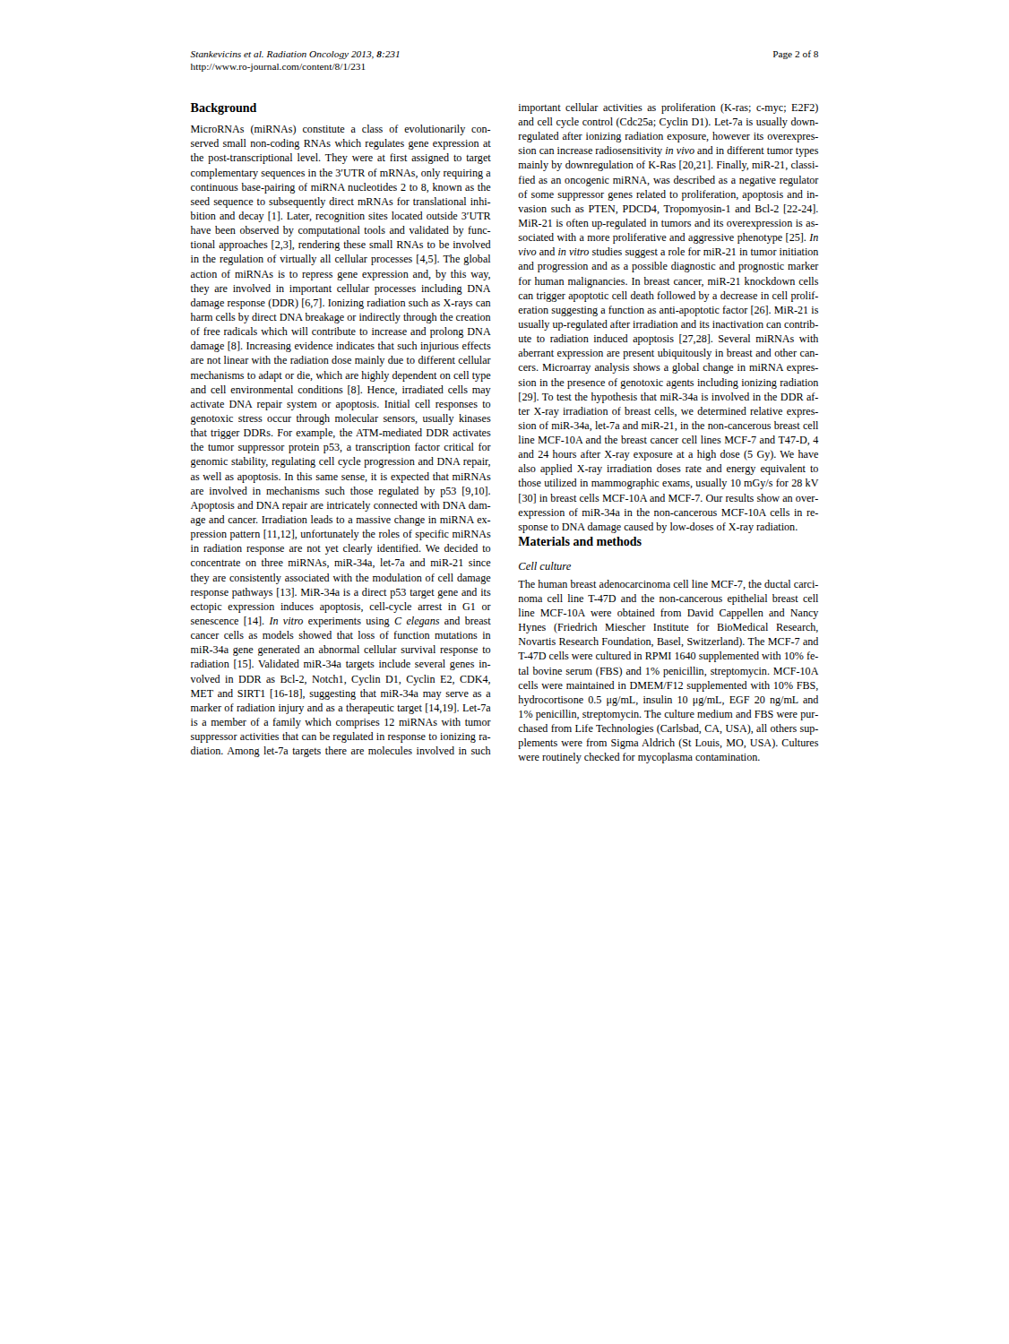Stankevicins et al. Radiation Oncology 2013, 8:231 http://www.ro-journal.com/content/8/1/231
Page 2 of 8
Background
MicroRNAs (miRNAs) constitute a class of evolutionarily conserved small non-coding RNAs which regulates gene expression at the post-transcriptional level. They were at first assigned to target complementary sequences in the 3′UTR of mRNAs, only requiring a continuous base-pairing of miRNA nucleotides 2 to 8, known as the seed sequence to subsequently direct mRNAs for translational inhibition and decay [1]. Later, recognition sites located outside 3′UTR have been observed by computational tools and validated by functional approaches [2,3], rendering these small RNAs to be involved in the regulation of virtually all cellular processes [4,5]. The global action of miRNAs is to repress gene expression and, by this way, they are involved in important cellular processes including DNA damage response (DDR) [6,7]. Ionizing radiation such as X-rays can harm cells by direct DNA breakage or indirectly through the creation of free radicals which will contribute to increase and prolong DNA damage [8]. Increasing evidence indicates that such injurious effects are not linear with the radiation dose mainly due to different cellular mechanisms to adapt or die, which are highly dependent on cell type and cell environmental conditions [8]. Hence, irradiated cells may activate DNA repair system or apoptosis. Initial cell responses to genotoxic stress occur through molecular sensors, usually kinases that trigger DDRs. For example, the ATM-mediated DDR activates the tumor suppressor protein p53, a transcription factor critical for genomic stability, regulating cell cycle progression and DNA repair, as well as apoptosis. In this same sense, it is expected that miRNAs are involved in mechanisms such those regulated by p53 [9,10]. Apoptosis and DNA repair are intricately connected with DNA damage and cancer. Irradiation leads to a massive change in miRNA expression pattern [11,12], unfortunately the roles of specific miRNAs in radiation response are not yet clearly identified. We decided to concentrate on three miRNAs, miR-34a, let-7a and miR-21 since they are consistently associated with the modulation of cell damage response pathways [13]. MiR-34a is a direct p53 target gene and its ectopic expression induces apoptosis, cell-cycle arrest in G1 or senescence [14]. In vitro experiments using C elegans and breast cancer cells as models showed that loss of function mutations in miR-34a gene generated an abnormal cellular survival response to radiation [15]. Validated miR-34a targets include several genes involved in DDR as Bcl-2, Notch1, Cyclin D1, Cyclin E2, CDK4, MET and SIRT1 [16-18], suggesting that miR-34a may serve as a marker of radiation injury and as a therapeutic target [14,19]. Let-7a is a member of a family which comprises 12 miRNAs with tumor suppressor activities that can be regulated in response to ionizing radiation. Among let-7a targets there are molecules involved in such important cellular activities as proliferation (K-ras; c-myc; E2F2) and cell cycle control (Cdc25a; Cyclin D1). Let-7a is usually down-regulated after ionizing radiation exposure, however its overexpression can increase radiosensitivity in vivo and in different tumor types mainly by downregulation of K-Ras [20,21]. Finally, miR-21, classified as an oncogenic miRNA, was described as a negative regulator of some suppressor genes related to proliferation, apoptosis and invasion such as PTEN, PDCD4, Tropomyosin-1 and Bcl-2 [22-24]. MiR-21 is often up-regulated in tumors and its overexpression is associated with a more proliferative and aggressive phenotype [25]. In vivo and in vitro studies suggest a role for miR-21 in tumor initiation and progression and as a possible diagnostic and prognostic marker for human malignancies. In breast cancer, miR-21 knockdown cells can trigger apoptotic cell death followed by a decrease in cell proliferation suggesting a function as anti-apoptotic factor [26]. MiR-21 is usually up-regulated after irradiation and its inactivation can contribute to radiation induced apoptosis [27,28]. Several miRNAs with aberrant expression are present ubiquitously in breast and other cancers. Microarray analysis shows a global change in miRNA expression in the presence of genotoxic agents including ionizing radiation [29]. To test the hypothesis that miR-34a is involved in the DDR after X-ray irradiation of breast cells, we determined relative expression of miR-34a, let-7a and miR-21, in the non-cancerous breast cell line MCF-10A and the breast cancer cell lines MCF-7 and T47-D, 4 and 24 hours after X-ray exposure at a high dose (5 Gy). We have also applied X-ray irradiation doses rate and energy equivalent to those utilized in mammographic exams, usually 10 mGy/s for 28 kV [30] in breast cells MCF-10A and MCF-7. Our results show an overexpression of miR-34a in the non-cancerous MCF-10A cells in response to DNA damage caused by low-doses of X-ray radiation.
Materials and methods
Cell culture
The human breast adenocarcinoma cell line MCF-7, the ductal carcinoma cell line T-47D and the non-cancerous epithelial breast cell line MCF-10A were obtained from David Cappellen and Nancy Hynes (Friedrich Miescher Institute for BioMedical Research, Novartis Research Foundation, Basel, Switzerland). The MCF-7 and T-47D cells were cultured in RPMI 1640 supplemented with 10% fetal bovine serum (FBS) and 1% penicillin, streptomycin. MCF-10A cells were maintained in DMEM/F12 supplemented with 10% FBS, hydrocortisone 0.5 μg/mL, insulin 10 μg/mL, EGF 20 ng/mL and 1% penicillin, streptomycin. The culture medium and FBS were purchased from Life Technologies (Carlsbad, CA, USA), all others supplements were from Sigma Aldrich (St Louis, MO, USA). Cultures were routinely checked for mycoplasma contamination.